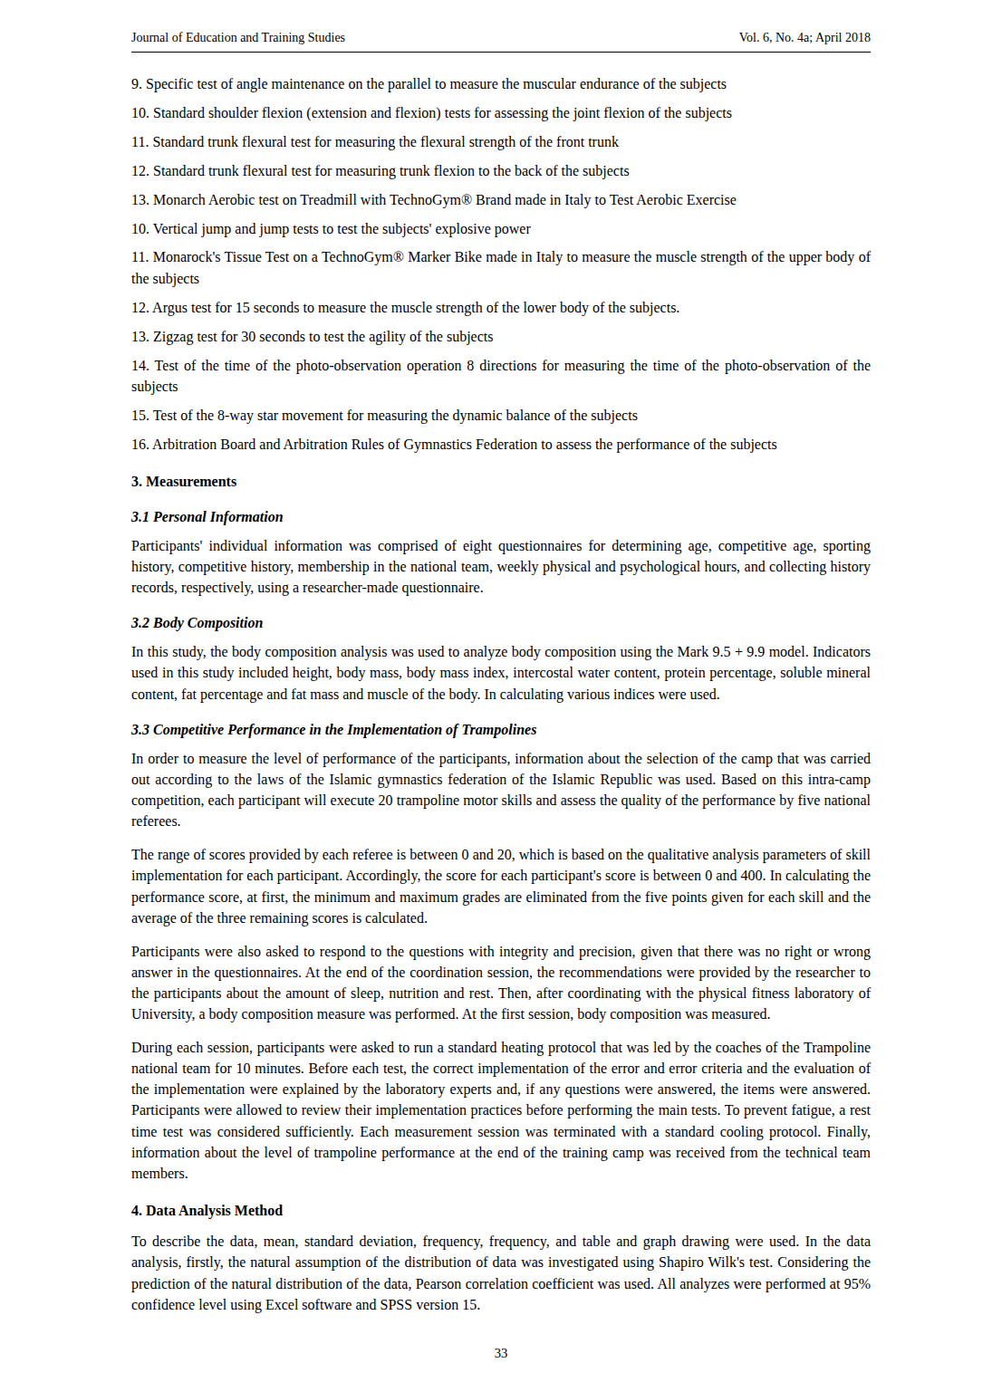Journal of Education and Training Studies
Vol. 6, No. 4a; April 2018
9. Specific test of angle maintenance on the parallel to measure the muscular endurance of the subjects
10. Standard shoulder flexion (extension and flexion) tests for assessing the joint flexion of the subjects
11. Standard trunk flexural test for measuring the flexural strength of the front trunk
12. Standard trunk flexural test for measuring trunk flexion to the back of the subjects
13. Monarch Aerobic test on Treadmill with TechnoGym® Brand made in Italy to Test Aerobic Exercise
10. Vertical jump and jump tests to test the subjects' explosive power
11. Monarock's Tissue Test on a TechnoGym® Marker Bike made in Italy to measure the muscle strength of the upper body of the subjects
12. Argus test for 15 seconds to measure the muscle strength of the lower body of the subjects.
13. Zigzag test for 30 seconds to test the agility of the subjects
14. Test of the time of the photo-observation operation 8 directions for measuring the time of the photo-observation of the subjects
15. Test of the 8-way star movement for measuring the dynamic balance of the subjects
16. Arbitration Board and Arbitration Rules of Gymnastics Federation to assess the performance of the subjects
3. Measurements
3.1 Personal Information
Participants' individual information was comprised of eight questionnaires for determining age, competitive age, sporting history, competitive history, membership in the national team, weekly physical and psychological hours, and collecting history records, respectively, using a researcher-made questionnaire.
3.2 Body Composition
In this study, the body composition analysis was used to analyze body composition using the Mark 9.5 + 9.9 model. Indicators used in this study included height, body mass, body mass index, intercostal water content, protein percentage, soluble mineral content, fat percentage and fat mass and muscle of the body. In calculating various indices were used.
3.3 Competitive Performance in the Implementation of Trampolines
In order to measure the level of performance of the participants, information about the selection of the camp that was carried out according to the laws of the Islamic gymnastics federation of the Islamic Republic was used. Based on this intra-camp competition, each participant will execute 20 trampoline motor skills and assess the quality of the performance by five national referees.
The range of scores provided by each referee is between 0 and 20, which is based on the qualitative analysis parameters of skill implementation for each participant. Accordingly, the score for each participant's score is between 0 and 400. In calculating the performance score, at first, the minimum and maximum grades are eliminated from the five points given for each skill and the average of the three remaining scores is calculated.
Participants were also asked to respond to the questions with integrity and precision, given that there was no right or wrong answer in the questionnaires. At the end of the coordination session, the recommendations were provided by the researcher to the participants about the amount of sleep, nutrition and rest. Then, after coordinating with the physical fitness laboratory of University, a body composition measure was performed. At the first session, body composition was measured.
During each session, participants were asked to run a standard heating protocol that was led by the coaches of the Trampoline national team for 10 minutes. Before each test, the correct implementation of the error and error criteria and the evaluation of the implementation were explained by the laboratory experts and, if any questions were answered, the items were answered. Participants were allowed to review their implementation practices before performing the main tests. To prevent fatigue, a rest time test was considered sufficiently. Each measurement session was terminated with a standard cooling protocol. Finally, information about the level of trampoline performance at the end of the training camp was received from the technical team members.
4. Data Analysis Method
To describe the data, mean, standard deviation, frequency, frequency, and table and graph drawing were used. In the data analysis, firstly, the natural assumption of the distribution of data was investigated using Shapiro Wilk's test. Considering the prediction of the natural distribution of the data, Pearson correlation coefficient was used. All analyzes were performed at 95% confidence level using Excel software and SPSS version 15.
33